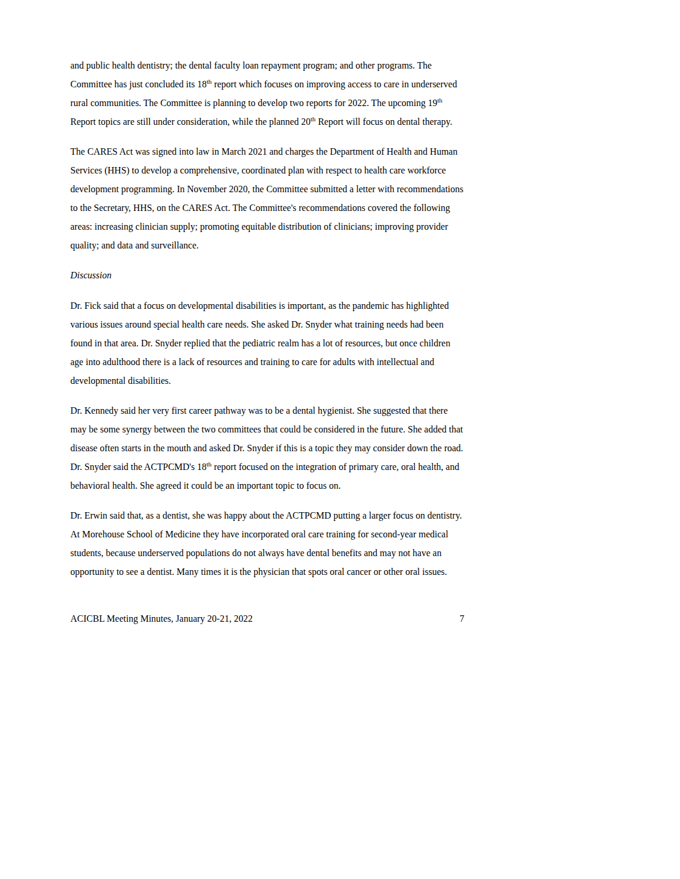and public health dentistry; the dental faculty loan repayment program; and other programs. The Committee has just concluded its 18th report which focuses on improving access to care in underserved rural communities. The Committee is planning to develop two reports for 2022. The upcoming 19th Report topics are still under consideration, while the planned 20th Report will focus on dental therapy.
The CARES Act was signed into law in March 2021 and charges the Department of Health and Human Services (HHS) to develop a comprehensive, coordinated plan with respect to health care workforce development programming. In November 2020, the Committee submitted a letter with recommendations to the Secretary, HHS, on the CARES Act. The Committee's recommendations covered the following areas: increasing clinician supply; promoting equitable distribution of clinicians; improving provider quality; and data and surveillance.
Discussion
Dr. Fick said that a focus on developmental disabilities is important, as the pandemic has highlighted various issues around special health care needs. She asked Dr. Snyder what training needs had been found in that area. Dr. Snyder replied that the pediatric realm has a lot of resources, but once children age into adulthood there is a lack of resources and training to care for adults with intellectual and developmental disabilities.
Dr. Kennedy said her very first career pathway was to be a dental hygienist. She suggested that there may be some synergy between the two committees that could be considered in the future. She added that disease often starts in the mouth and asked Dr. Snyder if this is a topic they may consider down the road. Dr. Snyder said the ACTPCMD's 18th report focused on the integration of primary care, oral health, and behavioral health. She agreed it could be an important topic to focus on.
Dr. Erwin said that, as a dentist, she was happy about the ACTPCMD putting a larger focus on dentistry. At Morehouse School of Medicine they have incorporated oral care training for second-year medical students, because underserved populations do not always have dental benefits and may not have an opportunity to see a dentist. Many times it is the physician that spots oral cancer or other oral issues.
ACICBL Meeting Minutes, January 20-21, 2022 7